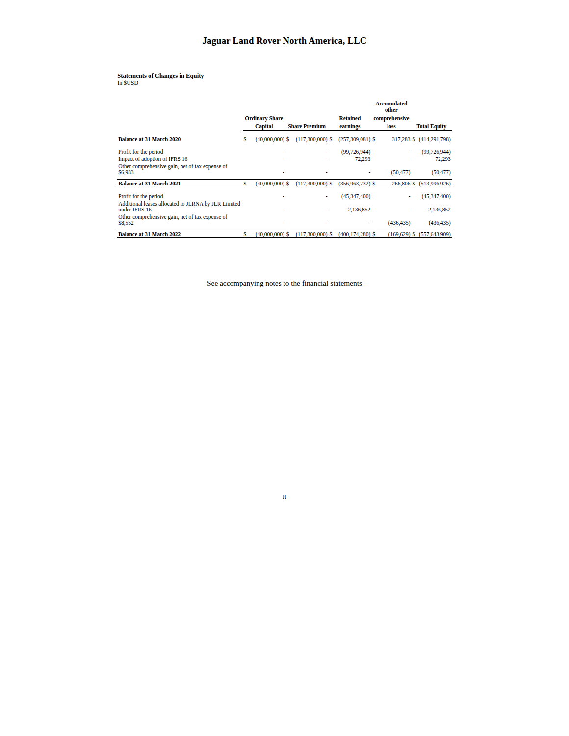Jaguar Land Rover North America, LLC
Statements of Changes in Equity
In $USD
| | | | | Accumulated other | |
| --- | --- | --- | --- | --- | --- |
| | Ordinary Share | | Retained | comprehensive | |
| | Capital | Share Premium | earnings | loss | Total Equity |
| Balance at 31 March 2020 | $ | (40,000,000) | $ | (117,300,000) | $ | (257,309,081) | $ | 317,283 | $ | (414,291,798) |
| Profit for the period | | - | | - | | (99,726,944) | | - | | (99,726,944) |
| Impact of adoption of IFRS 16 | | - | | - | | 72,293 | | - | | 72,293 |
| Other comprehensive gain, net of tax expense of $6,933 | | - | | - | | - | | (50,477) | | (50,477) |
| Balance at 31 March 2021 | $ | (40,000,000) | $ | (117,300,000) | $ | (356,963,732) | $ | 266,806 | $ | (513,996,926) |
| Profit for the period | | - | | - | | (45,347,400) | | - | | (45,347,400) |
| Additional leases allocated to JLRNA by JLR Limited under IFRS 16 | | - | | - | | 2,136,852 | | - | | 2,136,852 |
| Other comprehensive gain, net of tax expense of $8,552 | | - | | - | | - | | (436,435) | | (436,435) |
| Balance at 31 March 2022 | $ | (40,000,000) | $ | (117,300,000) | $ | (400,174,280) | $ | (169,629) | $ | (557,643,909) |
See accompanying notes to the financial statements
8